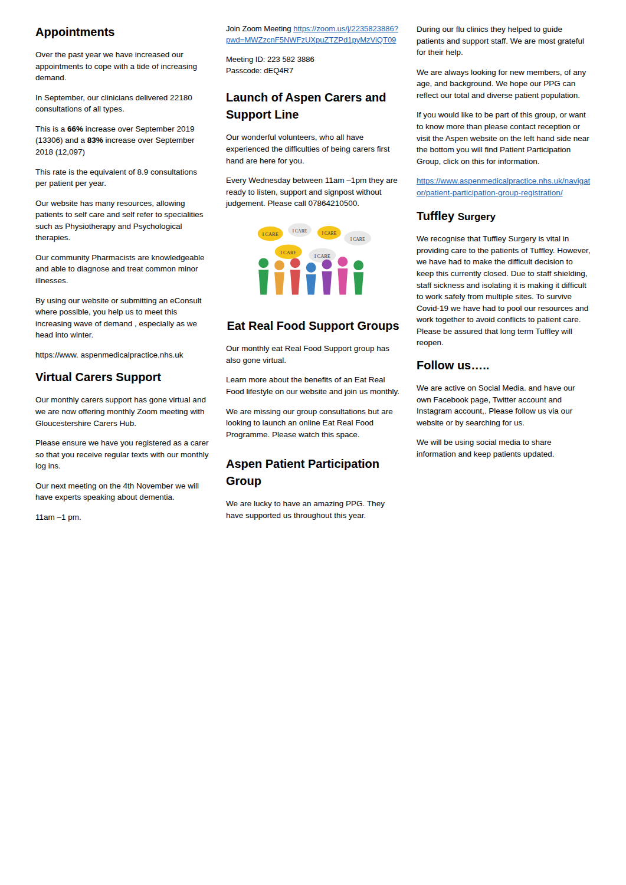Appointments
Over the past year we have increased our appointments to cope with a tide of increasing demand.
In September, our clinicians delivered 22180 consultations of all types.
This is a 66% increase over September 2019 (13306) and a 83% increase over September 2018 (12,097)
This rate is the equivalent of 8.9 consultations per patient per year.
Our website has many resources, allowing patients to self care and self refer to specialities such as Physiotherapy and Psychological therapies.
Our community Pharmacists are knowledgeable and able to diagnose and treat common minor illnesses.
By using our website or submitting an eConsult where possible, you help us to meet this increasing wave of demand , especially as we head into winter.
https://www. aspenmedicalpractice.nhs.uk
Virtual Carers Support
Our monthly carers support has gone virtual and we are now offering monthly Zoom meeting with Gloucestershire Carers Hub.
Please ensure we have you registered as a carer so that you receive regular texts with our monthly log ins.
Our next meeting on the 4th November we will have experts speaking about dementia.
11am –1 pm.
Join Zoom Meeting https://zoom.us/j/2235823886?pwd=MWZzcnF5NWFzUXpuZTZPd1pyMzViQT09
Meeting ID: 223 582 3886 Passcode: dEQ4R7
Launch of Aspen Carers and Support Line
Our wonderful volunteers, who all have experienced the difficulties of being carers first hand are here for you.
Every Wednesday between 11am –1pm they are ready to listen, support and signpost without judgement. Please call 07864210500.
I CARE I CARE I CARE I CARE I CARE I CARE
Eat Real Food Support Groups
Our monthly eat Real Food Support group has also gone virtual.
Learn more about the benefits of an Eat Real Food lifestyle on our website and join us monthly.
We are missing our group consultations but are looking to launch an online Eat Real Food Programme. Please watch this space.
Aspen Patient Participation Group
We are lucky to have an amazing PPG. They have supported us throughout this year.
During our flu clinics they helped to guide patients and support staff. We are most grateful for their help.
We are always looking for new members, of any age, and background. We hope our PPG can reflect our total and diverse patient population.
If you would like to be part of this group, or want to know more than please contact reception or visit the Aspen website on the left hand side near the bottom you will find Patient Participation Group, click on this for information.
https://www.aspenmedicalpractice.nhs.uk/navigator/patient-participation-group-registration/
Tuffley Surgery
We recognise that Tuffley Surgery is vital in providing care to the patients of Tuffley. However, we have had to make the difficult decision to keep this currently closed. Due to staff shielding, staff sickness and isolating it is making it difficult to work safely from multiple sites. To survive Covid-19 we have had to pool our resources and work together to avoid conflicts to patient care. Please be assured that long term Tuffley will reopen.
Follow us…..
We are active on Social Media. and have our own Facebook page, Twitter account and Instagram account,. Please follow us via our website or by searching for us.
We will be using social media to share information and keep patients updated.